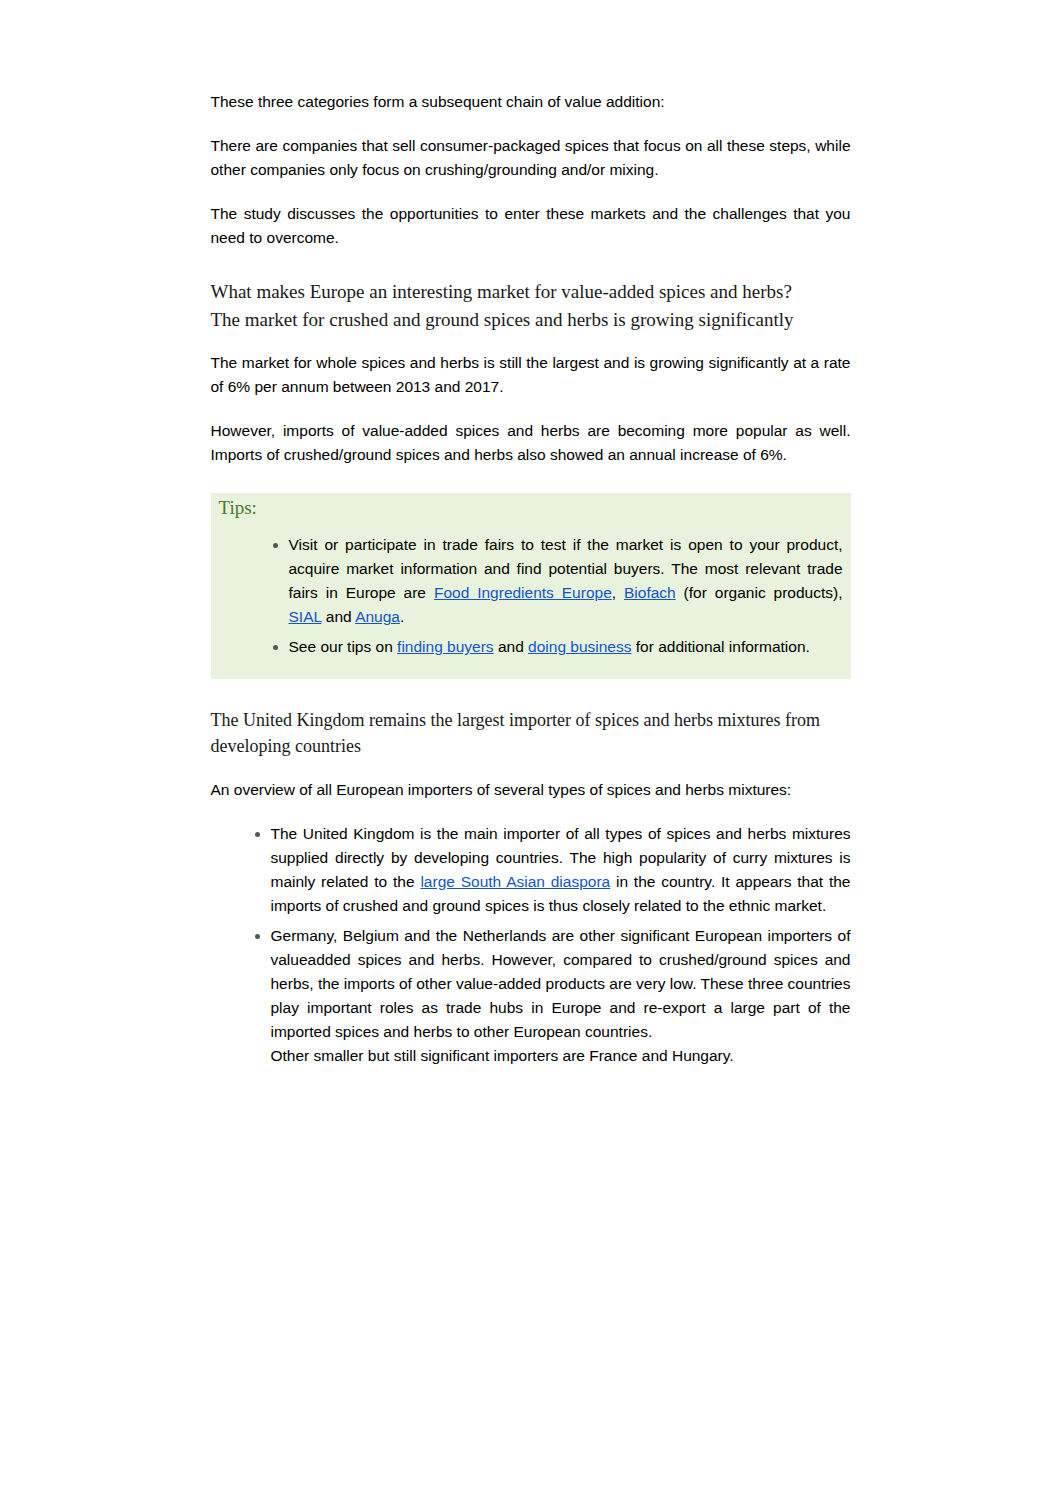These three categories form a subsequent chain of value addition:
There are companies that sell consumer-packaged spices that focus on all these steps, while other companies only focus on crushing/grounding and/or mixing.
The study discusses the opportunities to enter these markets and the challenges that you need to overcome.
What makes Europe an interesting market for value-added spices and herbs?
The market for crushed and ground spices and herbs is growing significantly
The market for whole spices and herbs is still the largest and is growing significantly at a rate of 6% per annum between 2013 and 2017.
However, imports of value-added spices and herbs are becoming more popular as well. Imports of crushed/ground spices and herbs also showed an annual increase of 6%.
Tips:
Visit or participate in trade fairs to test if the market is open to your product, acquire market information and find potential buyers. The most relevant trade fairs in Europe are Food Ingredients Europe, Biofach (for organic products), SIAL and Anuga.
See our tips on finding buyers and doing business for additional information.
The United Kingdom remains the largest importer of spices and herbs mixtures from developing countries
An overview of all European importers of several types of spices and herbs mixtures:
The United Kingdom is the main importer of all types of spices and herbs mixtures supplied directly by developing countries. The high popularity of curry mixtures is mainly related to the large South Asian diaspora in the country. It appears that the imports of crushed and ground spices is thus closely related to the ethnic market.
Germany, Belgium and the Netherlands are other significant European importers of valueadded spices and herbs. However, compared to crushed/ground spices and herbs, the imports of other value-added products are very low. These three countries play important roles as trade hubs in Europe and re-export a large part of the imported spices and herbs to other European countries.
Other smaller but still significant importers are France and Hungary.